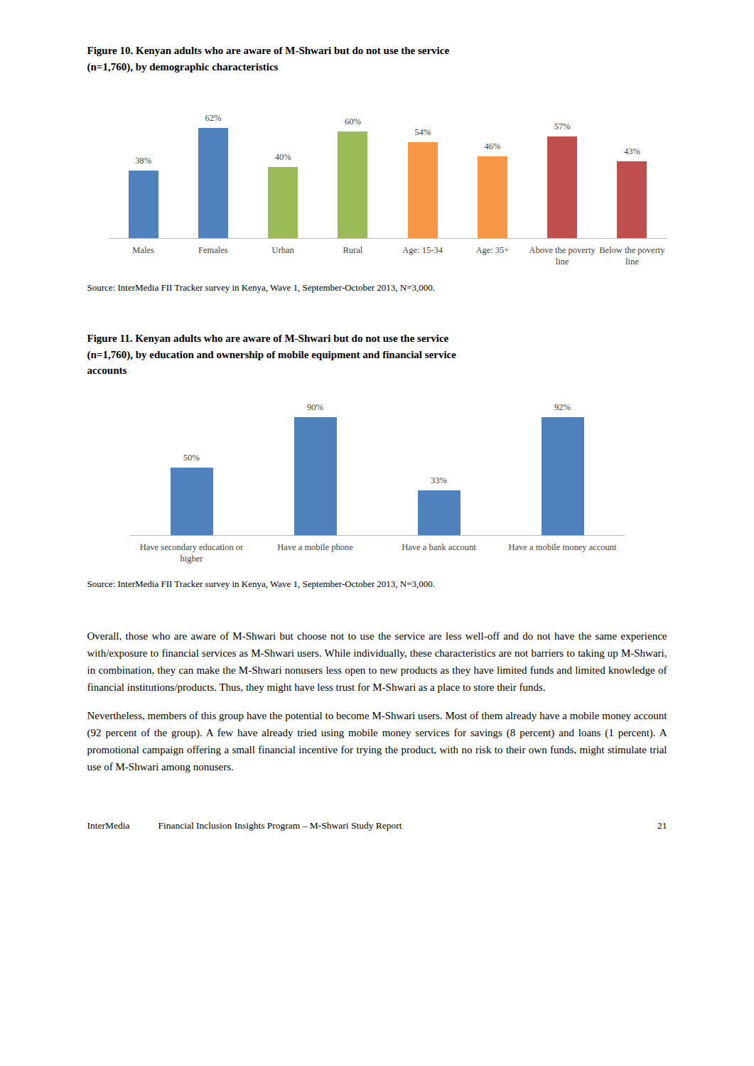Figure 10. Kenyan adults who are aware of M-Shwari but do not use the service
(n=1,760), by demographic characteristics
38%
62%
40%
60%
54%
46%
57%
43%
Males
Females
Urban
Rural
Age: 15-34
Age: 35+
Above the poverty line
Below the poverty line
Source: InterMedia FII Tracker survey in Kenya, Wave 1, September-October 2013, N=3,000.
Figure 11. Kenyan adults who are aware of M-Shwari but do not use the service
(n=1,760), by education and ownership of mobile equipment and financial service
accounts
50%
90%
33%
92%
Have secondary education or higher
Have a mobile phone
Have a bank account
Have a mobile money account
Source: InterMedia FII Tracker survey in Kenya, Wave 1, September-October 2013, N=3,000.
Overall, those who are aware of M-Shwari but choose not to use the service are less well-off and do not have the same experience with/exposure to financial services as M-Shwari users. While individually, these characteristics are not barriers to taking up M-Shwari, in combination, they can make the M-Shwari nonusers less open to new products as they have limited funds and limited knowledge of financial institutions/products. Thus, they might have less trust for M-Shwari as a place to store their funds.
Nevertheless, members of this group have the potential to become M-Shwari users. Most of them already have a mobile money account (92 percent of the group). A few have already tried using mobile money services for savings (8 percent) and loans (1 percent). A promotional campaign offering a small financial incentive for trying the product, with no risk to their own funds, might stimulate trial use of M-Shwari among nonusers.
InterMedia Financial Inclusion Insights Program – M-Shwari Study Report
21